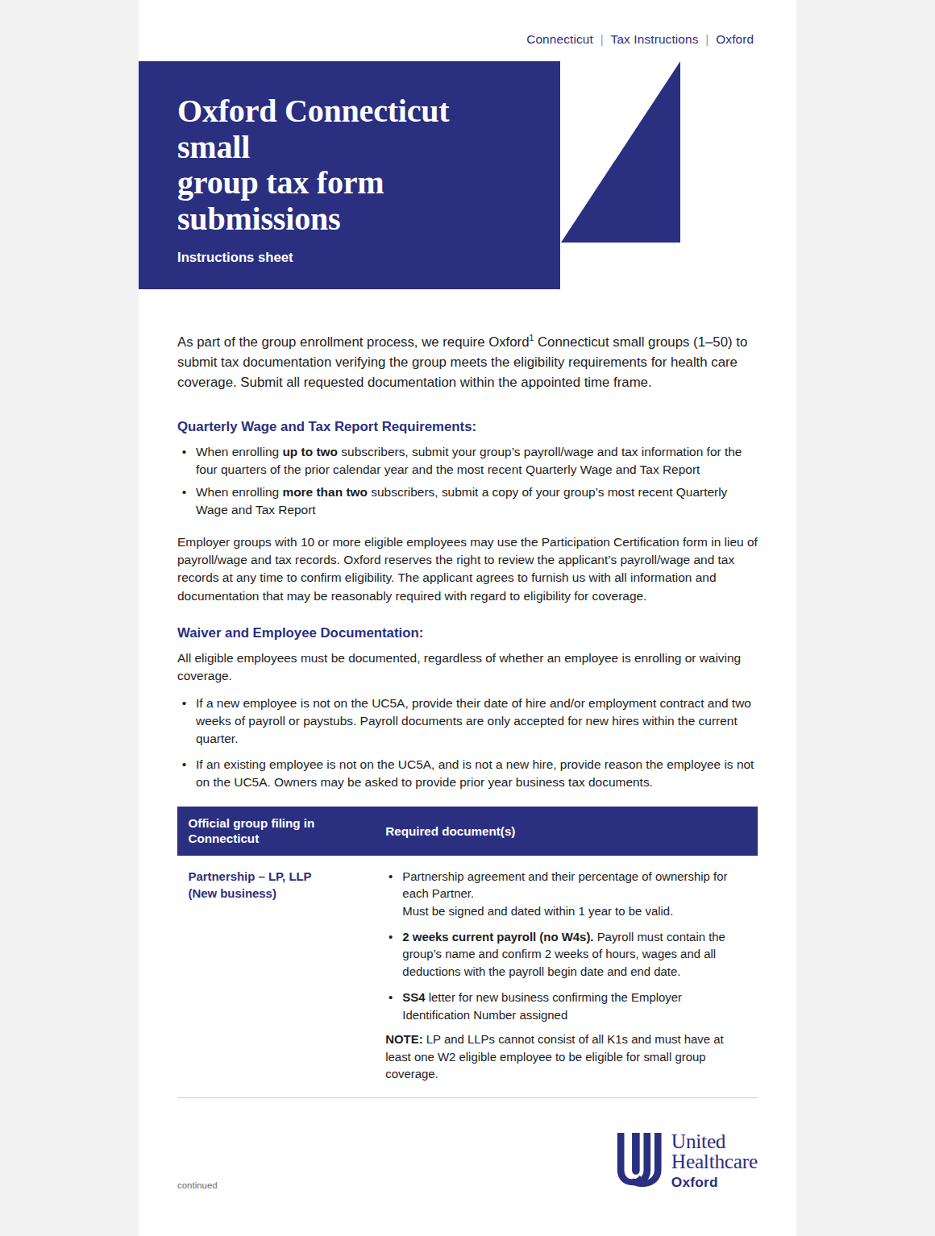Connecticut | Tax Instructions | Oxford
Oxford Connecticut small
group tax form submissions
Instructions sheet
As part of the group enrollment process, we require Oxford1 Connecticut small groups (1–50) to submit tax documentation verifying the group meets the eligibility requirements for health care coverage. Submit all requested documentation within the appointed time frame.
Quarterly Wage and Tax Report Requirements:
When enrolling up to two subscribers, submit your group’s payroll/wage and tax information for the four quarters of the prior calendar year and the most recent Quarterly Wage and Tax Report
When enrolling more than two subscribers, submit a copy of your group’s most recent Quarterly Wage and Tax Report
Employer groups with 10 or more eligible employees may use the Participation Certification form in lieu of payroll/wage and tax records. Oxford reserves the right to review the applicant’s payroll/wage and tax records at any time to confirm eligibility. The applicant agrees to furnish us with all information and documentation that may be reasonably required with regard to eligibility for coverage.
Waiver and Employee Documentation:
All eligible employees must be documented, regardless of whether an employee is enrolling or waiving coverage.
If a new employee is not on the UC5A, provide their date of hire and/or employment contract and two weeks of payroll or paystubs. Payroll documents are only accepted for new hires within the current quarter.
If an existing employee is not on the UC5A, and is not a new hire, provide reason the employee is not on the UC5A. Owners may be asked to provide prior year business tax documents.
| Official group filing in Connecticut | Required document(s) |
| --- | --- |
| Partnership – LP, LLP (New business) | Partnership agreement and their percentage of ownership for each Partner. Must be signed and dated within 1 year to be valid. 2 weeks current payroll (no W4s). Payroll must contain the group’s name and confirm 2 weeks of hours, wages and all deductions with the payroll begin date and end date. SS4 letter for new business confirming the Employer Identification Number assigned NOTE: LP and LLPs cannot consist of all K1s and must have at least one W2 eligible employee to be eligible for small group coverage. |
continued
United Healthcare Oxford